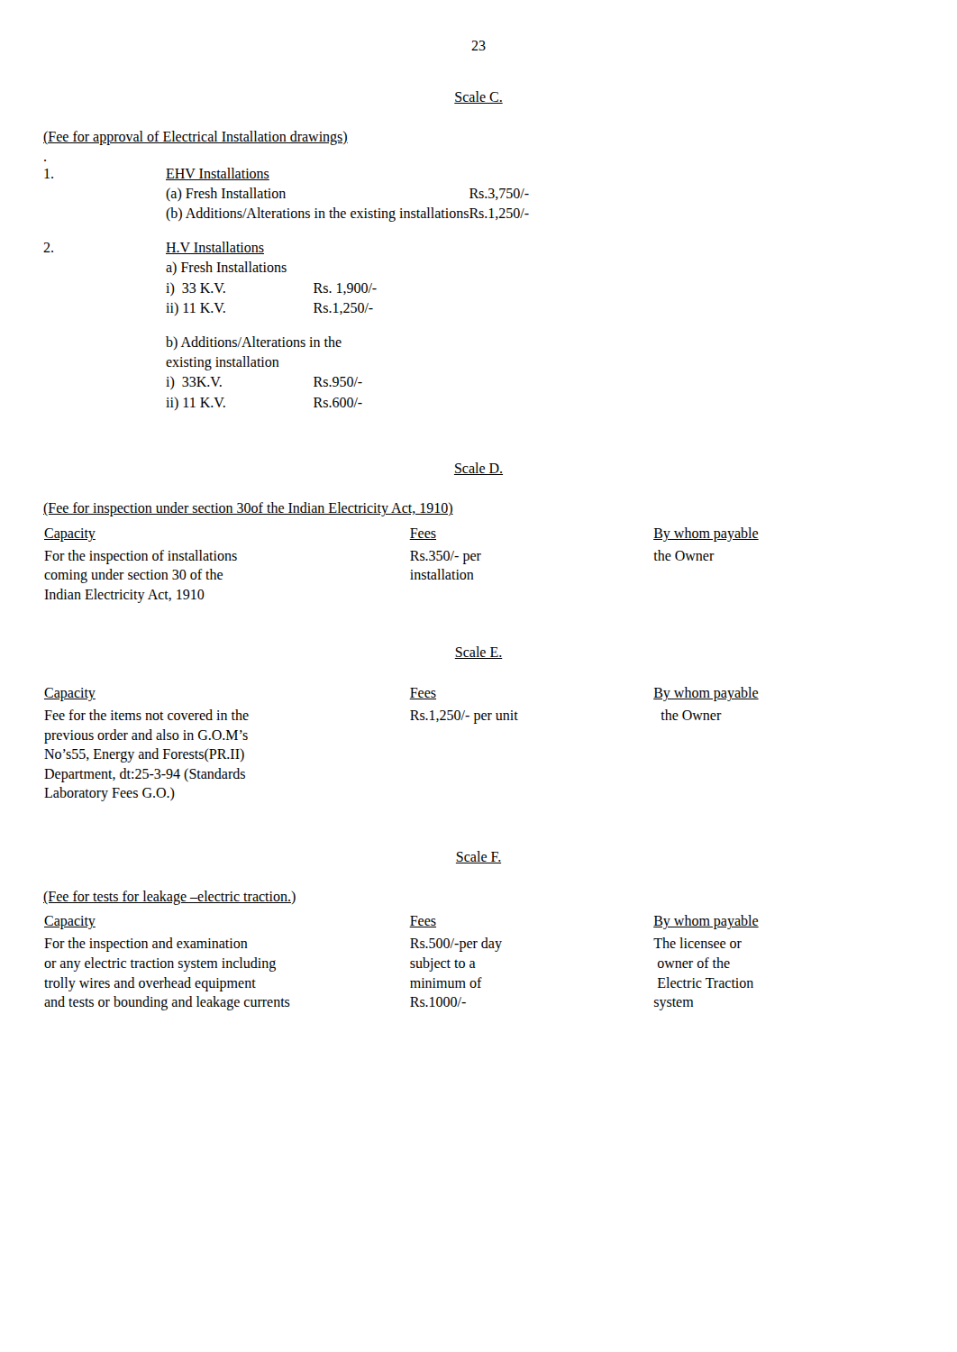23
Scale C.
(Fee for approval of Electrical Installation drawings)
.
| 1. | EHV Installations | |
| | (a) Fresh Installation | Rs.3,750/- |
| | (b) Additions/Alterations in the existing installations | Rs.1,250/- |
| 2. | H.V Installations | |
| | a) Fresh Installations | |
| | i) 33 K.V. | Rs. 1,900/- | |
| | ii) 11 K.V. | Rs.1,250/- | |
| | b) Additions/Alterations in the | |
| | existing installation | |
| | i) 33K.V. | Rs.950/- | |
| | ii) 11 K.V. | Rs.600/- | |
Scale D.
(Fee for inspection under section 30of the Indian Electricity Act, 1910)
| Capacity | Fees | By whom payable |
| --- | --- | --- |
| For the inspection of installations coming under section 30 of the Indian Electricity Act, 1910 | Rs.350/- per installation | the Owner |
Scale E.
| Capacity | Fees | By whom payable |
| --- | --- | --- |
| Fee for the items not covered in the previous order and also in G.O.M’s No’s55, Energy and Forests(PR.II) Department, dt:25-3-94 (Standards Laboratory Fees G.O.) | Rs.1,250/- per unit | the Owner |
Scale F.
(Fee for tests for leakage –electric traction.)
| Capacity | Fees | By whom payable |
| --- | --- | --- |
| For the inspection and examination or any electric traction system including trolly wires and overhead equipment and tests or bounding and leakage currents | Rs.500/-per day subject to a minimum of Rs.1000/- | The licensee or owner of the Electric Traction system |